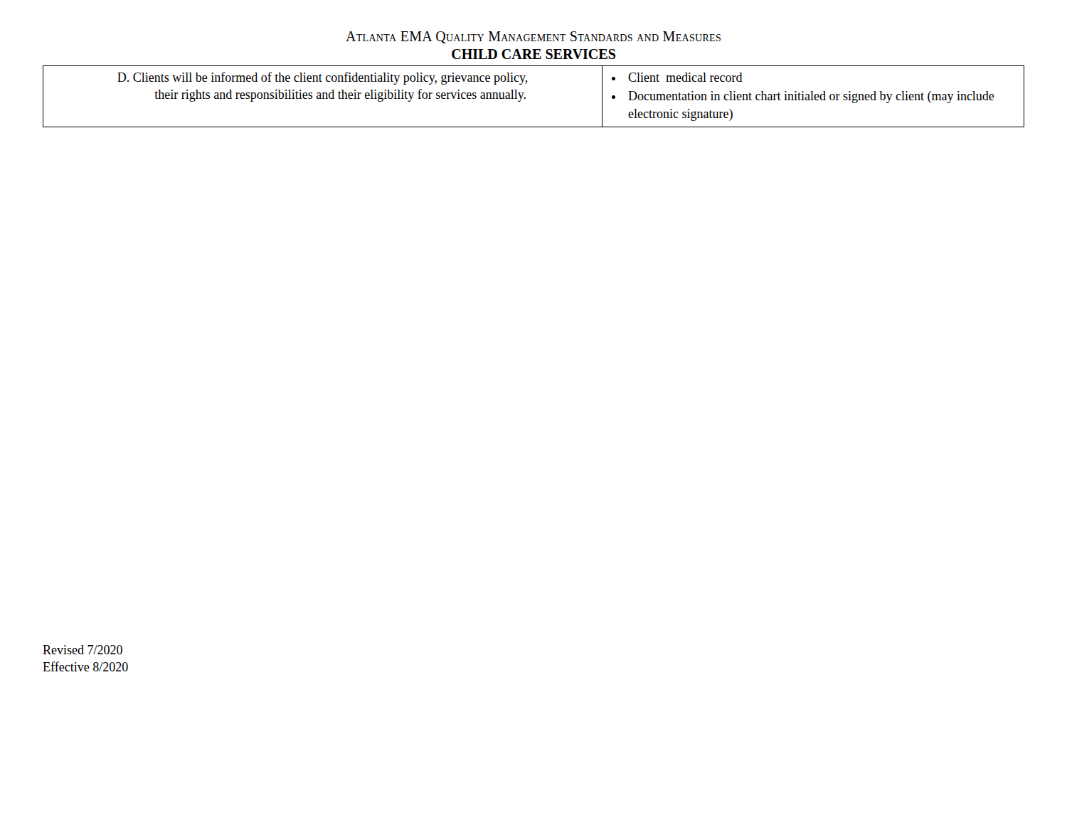Atlanta EMA Quality Management Standards and Measures
Child Care Services
| D. Clients will be informed of the client confidentiality policy, grievance policy, their rights and responsibilities and their eligibility for services annually. | Client medical record Documentation in client chart initialed or signed by client (may include electronic signature) |
Revised 7/2020
Effective 8/2020